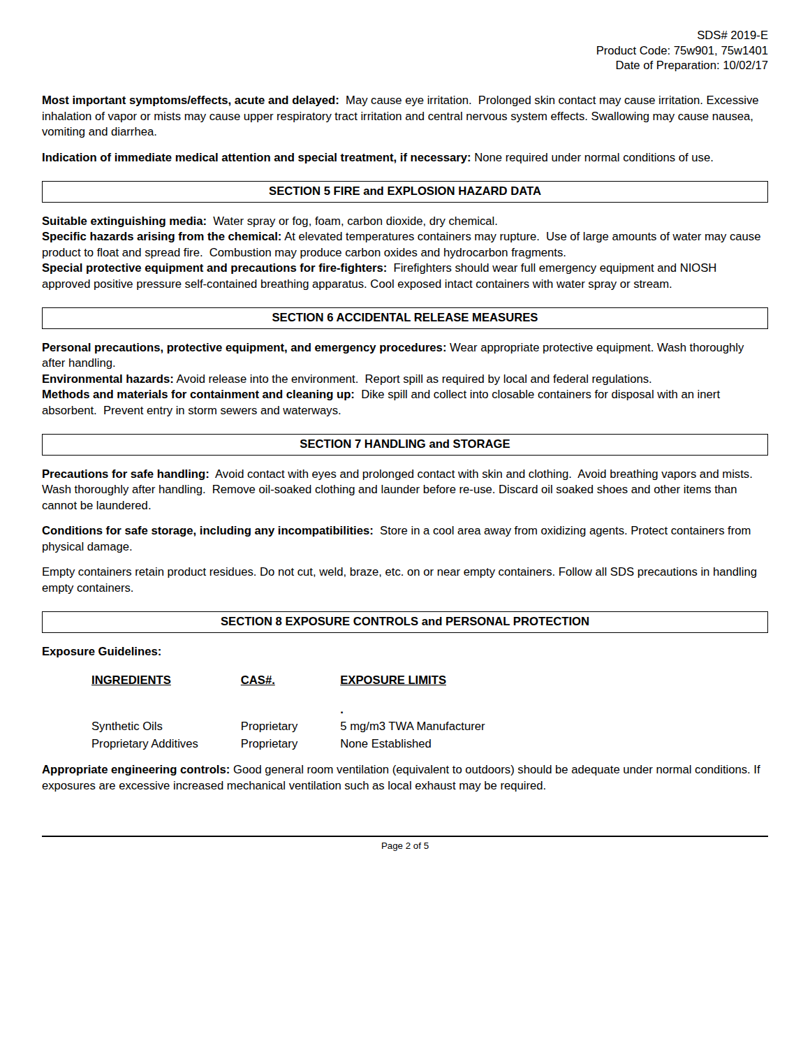SDS# 2019-E
Product Code: 75w901, 75w1401
Date of Preparation: 10/02/17
Most important symptoms/effects, acute and delayed: May cause eye irritation. Prolonged skin contact may cause irritation. Excessive inhalation of vapor or mists may cause upper respiratory tract irritation and central nervous system effects. Swallowing may cause nausea, vomiting and diarrhea.
Indication of immediate medical attention and special treatment, if necessary: None required under normal conditions of use.
SECTION 5 FIRE and EXPLOSION HAZARD DATA
Suitable extinguishing media: Water spray or fog, foam, carbon dioxide, dry chemical.
Specific hazards arising from the chemical: At elevated temperatures containers may rupture. Use of large amounts of water may cause product to float and spread fire. Combustion may produce carbon oxides and hydrocarbon fragments.
Special protective equipment and precautions for fire-fighters: Firefighters should wear full emergency equipment and NIOSH approved positive pressure self-contained breathing apparatus. Cool exposed intact containers with water spray or stream.
SECTION 6 ACCIDENTAL RELEASE MEASURES
Personal precautions, protective equipment, and emergency procedures: Wear appropriate protective equipment. Wash thoroughly after handling.
Environmental hazards: Avoid release into the environment. Report spill as required by local and federal regulations.
Methods and materials for containment and cleaning up: Dike spill and collect into closable containers for disposal with an inert absorbent. Prevent entry in storm sewers and waterways.
SECTION 7 HANDLING and STORAGE
Precautions for safe handling: Avoid contact with eyes and prolonged contact with skin and clothing. Avoid breathing vapors and mists. Wash thoroughly after handling. Remove oil-soaked clothing and launder before re-use. Discard oil soaked shoes and other items than cannot be laundered.
Conditions for safe storage, including any incompatibilities: Store in a cool area away from oxidizing agents. Protect containers from physical damage.
Empty containers retain product residues. Do not cut, weld, braze, etc. on or near empty containers. Follow all SDS precautions in handling empty containers.
SECTION 8 EXPOSURE CONTROLS and PERSONAL PROTECTION
Exposure Guidelines:
| INGREDIENTS | CAS#. | EXPOSURE LIMITS |
| --- | --- | --- |
| | | . |
| Synthetic Oils | Proprietary | 5 mg/m3 TWA Manufacturer |
| Proprietary Additives | Proprietary | None Established |
Appropriate engineering controls: Good general room ventilation (equivalent to outdoors) should be adequate under normal conditions. If exposures are excessive increased mechanical ventilation such as local exhaust may be required.
Page 2 of 5